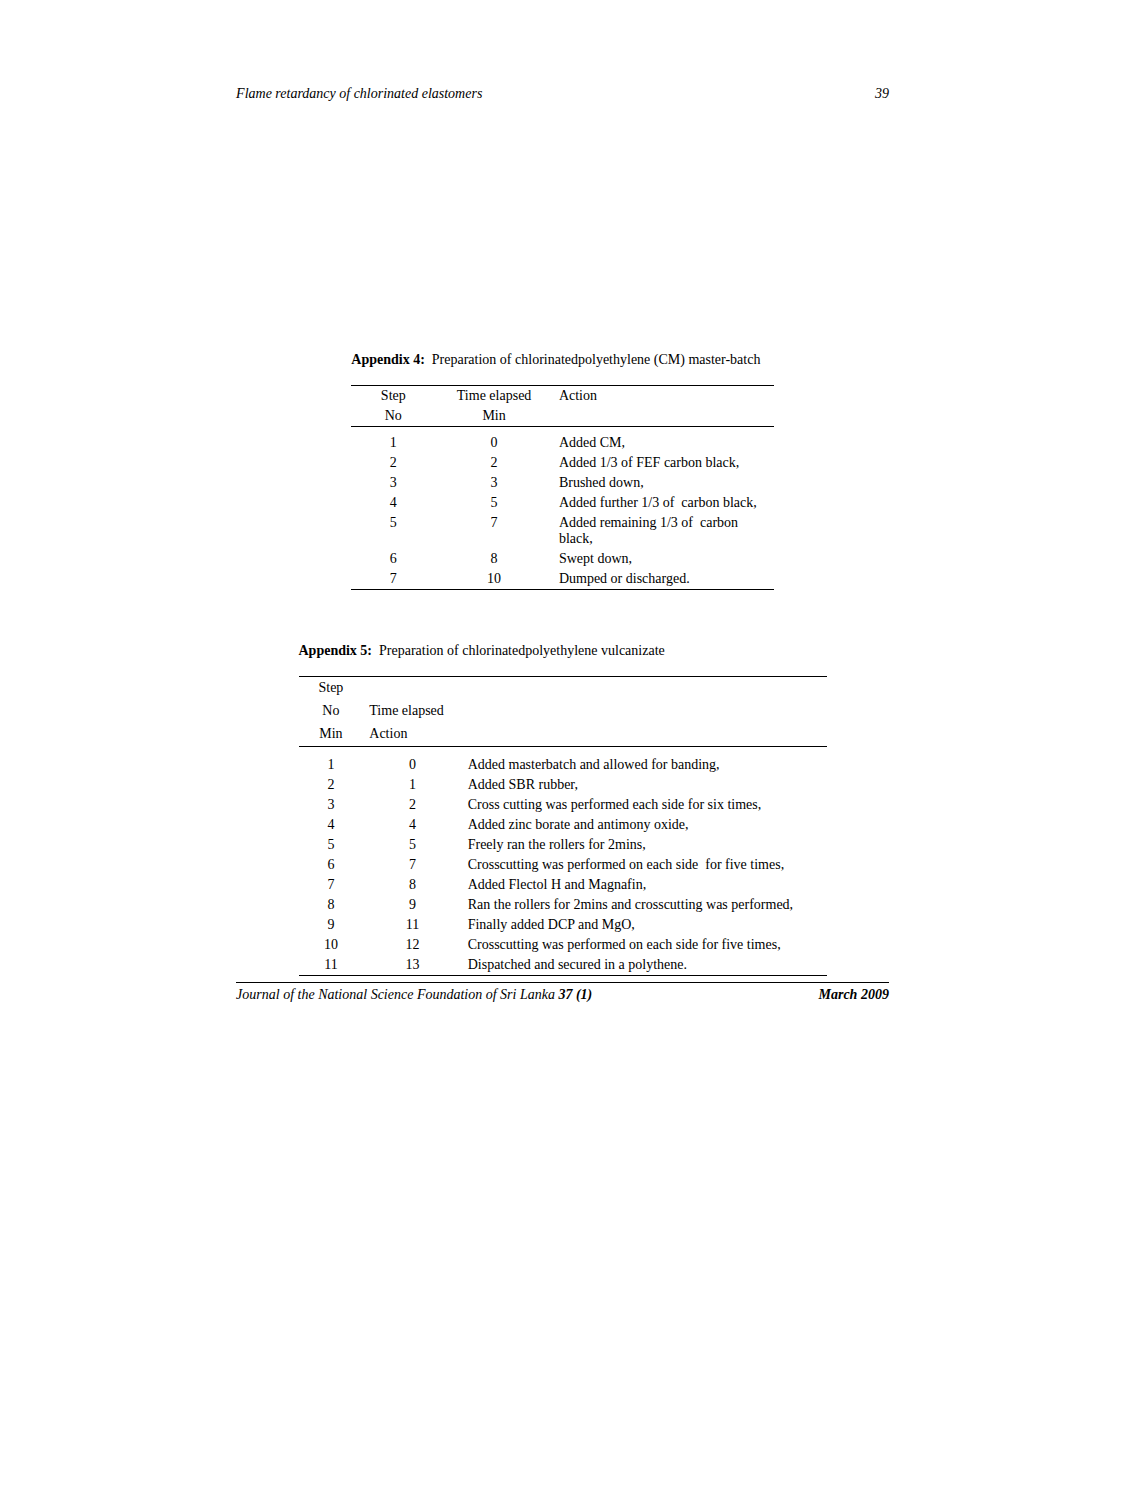Flame retardancy of chlorinated elastomers
39
Appendix 4: Preparation of chlorinatedpolyethylene (CM) master-batch
| Step | Time elapsed | Action |
| --- | --- | --- |
| No | Min | |
| 1 | 0 | Added CM, |
| 2 | 2 | Added 1/3 of FEF carbon black, |
| 3 | 3 | Brushed down, |
| 4 | 5 | Added further 1/3 of carbon black, |
| 5 | 7 | Added remaining 1/3 of carbon black, |
| 6 | 8 | Swept down, |
| 7 | 10 | Dumped or discharged. |
Appendix 5: Preparation of chlorinatedpolyethylene vulcanizate
| Step | | |
| --- | --- | --- |
| No | Time elapsed | |
| Min | Action | |
| 1 | 0 | Added masterbatch and allowed for banding, |
| 2 | 1 | Added SBR rubber, |
| 3 | 2 | Cross cutting was performed each side for six times, |
| 4 | 4 | Added zinc borate and antimony oxide, |
| 5 | 5 | Freely ran the rollers for 2mins, |
| 6 | 7 | Crosscutting was performed on each side for five times, |
| 7 | 8 | Added Flectol H and Magnafin, |
| 8 | 9 | Ran the rollers for 2mins and crosscutting was performed, |
| 9 | 11 | Finally added DCP and MgO, |
| 10 | 12 | Crosscutting was performed on each side for five times, |
| 11 | 13 | Dispatched and secured in a polythene. |
Journal of the National Science Foundation of Sri Lanka 37 (1)
March 2009